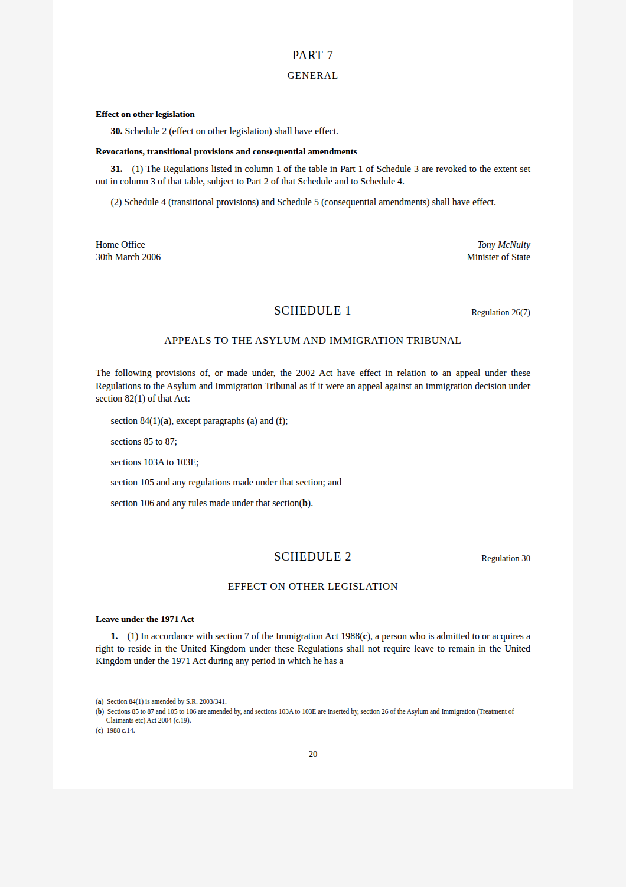PART 7
GENERAL
Effect on other legislation
30. Schedule 2 (effect on other legislation) shall have effect.
Revocations, transitional provisions and consequential amendments
31.—(1) The Regulations listed in column 1 of the table in Part 1 of Schedule 3 are revoked to the extent set out in column 3 of that table, subject to Part 2 of that Schedule and to Schedule 4.
(2) Schedule 4 (transitional provisions) and Schedule 5 (consequential amendments) shall have effect.
| Home Office | Tony McNulty |
| 30th March 2006 | Minister of State |
SCHEDULE 1
Regulation 26(7)
APPEALS TO THE ASYLUM AND IMMIGRATION TRIBUNAL
The following provisions of, or made under, the 2002 Act have effect in relation to an appeal under these Regulations to the Asylum and Immigration Tribunal as if it were an appeal against an immigration decision under section 82(1) of that Act:
section 84(1)(a), except paragraphs (a) and (f);
sections 85 to 87;
sections 103A to 103E;
section 105 and any regulations made under that section; and
section 106 and any rules made under that section(b).
SCHEDULE 2
Regulation 30
EFFECT ON OTHER LEGISLATION
Leave under the 1971 Act
1.—(1) In accordance with section 7 of the Immigration Act 1988(c), a person who is admitted to or acquires a right to reside in the United Kingdom under these Regulations shall not require leave to remain in the United Kingdom under the 1971 Act during any period in which he has a
(a) Section 84(1) is amended by S.R. 2003/341.
(b) Sections 85 to 87 and 105 to 106 are amended by, and sections 103A to 103E are inserted by, section 26 of the Asylum and Immigration (Treatment of Claimants etc) Act 2004 (c.19).
(c) 1988 c.14.
20